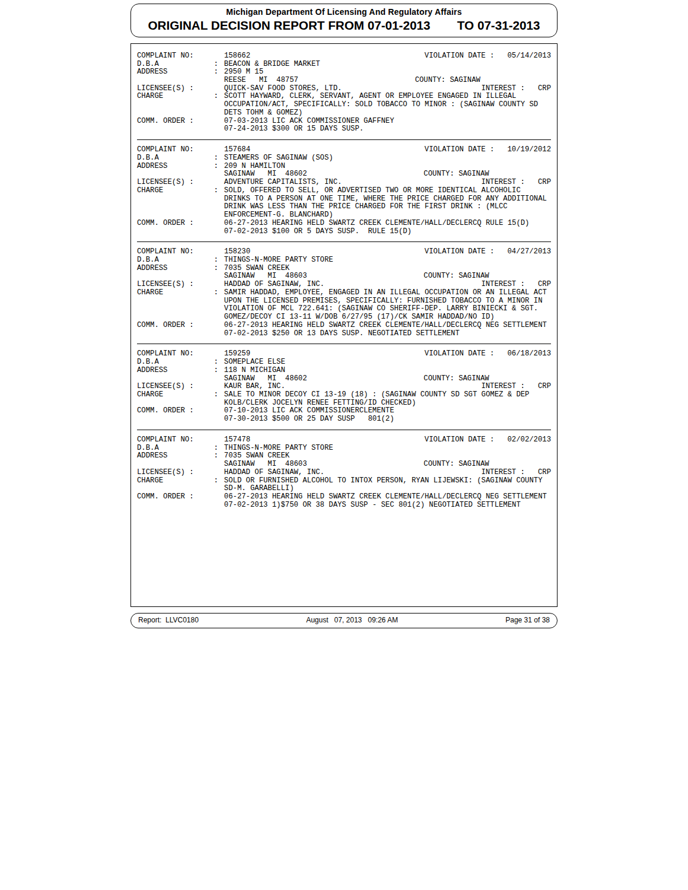Michigan Department Of Licensing And Regulatory Affairs
ORIGINAL DECISION REPORT FROM 07-01-2013 TO 07-31-2013
COMPLAINT NO: 158662
VIOLATION DATE : 05/14/2013
| D.B.A | : | BEACON & BRIDGE MARKET |
| ADDRESS | : | 2950 M 15 |
| | | REESE MI 48757 COUNTY: SAGINAW |
| LICENSEE(S) : | | QUICK-SAV FOOD STORES, LTD. INTEREST : CRP |
| CHARGE | : | SCOTT HAYWARD, CLERK, SERVANT, AGENT OR EMPLOYEE ENGAGED IN ILLEGAL OCCUPATION/ACT, SPECIFICALLY: SOLD TOBACCO TO MINOR : (SAGINAW COUNTY SD DETS TOHM & GOMEZ) |
| COMM. ORDER : | | 07-03-2013 LIC ACK COMMISSIONER GAFFNEY |
| | | 07-24-2013 $300 OR 15 DAYS SUSP. |
COMPLAINT NO: 157684
VIOLATION DATE : 10/19/2012
| D.B.A | : | STEAMERS OF SAGINAW (SOS) |
| ADDRESS | : | 209 N HAMILTON |
| | | SAGINAW MI 48602 COUNTY: SAGINAW |
| LICENSEE(S) : | | ADVENTURE CAPITALISTS, INC. INTEREST : CRP |
| CHARGE | : | SOLD, OFFERED TO SELL, OR ADVERTISED TWO OR MORE IDENTICAL ALCOHOLIC DRINKS TO A PERSON AT ONE TIME, WHERE THE PRICE CHARGED FOR ANY ADDITIONAL DRINK WAS LESS THAN THE PRICE CHARGED FOR THE FIRST DRINK : (MLCC ENFORCEMENT-G. BLANCHARD) |
| COMM. ORDER : | | 06-27-2013 HEARING HELD SWARTZ CREEK CLEMENTE/HALL/DECLERCQ RULE 15(D) |
| | | 07-02-2013 $100 OR 5 DAYS SUSP. RULE 15(D) |
COMPLAINT NO: 158230
VIOLATION DATE : 04/27/2013
| D.B.A | : | THINGS-N-MORE PARTY STORE |
| ADDRESS | : | 7035 SWAN CREEK |
| | | SAGINAW MI 48603 COUNTY: SAGINAW |
| LICENSEE(S) : | | HADDAD OF SAGINAW, INC. INTEREST : CRP |
| CHARGE | : | SAMIR HADDAD, EMPLOYEE, ENGAGED IN AN ILLEGAL OCCUPATION OR AN ILLEGAL ACT UPON THE LICENSED PREMISES, SPECIFICALLY: FURNISHED TOBACCO TO A MINOR IN VIOLATION OF MCL 722.641: (SAGINAW CO SHERIFF-DEP. LARRY BINIECKI & SGT. GOMEZ/DECOY CI 13-11 W/DOB 6/27/95 (17)/CK SAMIR HADDAD/NO ID) |
| COMM. ORDER : | | 06-27-2013 HEARING HELD SWARTZ CREEK CLEMENTE/HALL/DECLERCQ NEG SETTLEMENT |
| | | 07-02-2013 $250 OR 13 DAYS SUSP. NEGOTIATED SETTLEMENT |
COMPLAINT NO: 159259
VIOLATION DATE : 06/18/2013
| D.B.A | : | SOMEPLACE ELSE |
| ADDRESS | : | 118 N MICHIGAN |
| | | SAGINAW MI 48602 COUNTY: SAGINAW |
| LICENSEE(S) : | | KAUR BAR, INC. INTEREST : CRP |
| CHARGE | : | SALE TO MINOR DECOY CI 13-19 (18) : (SAGINAW COUNTY SD SGT GOMEZ & DEP KOLB/CLERK JOCELYN RENEE FETTING/ID CHECKED) |
| COMM. ORDER : | | 07-10-2013 LIC ACK COMMISSIONERCLEMENTE |
| | | 07-30-2013 $500 OR 25 DAY SUSP 801(2) |
COMPLAINT NO: 157478
VIOLATION DATE : 02/02/2013
| D.B.A | : | THINGS-N-MORE PARTY STORE |
| ADDRESS | : | 7035 SWAN CREEK |
| | | SAGINAW MI 48603 COUNTY: SAGINAW |
| LICENSEE(S) : | | HADDAD OF SAGINAW, INC. INTEREST : CRP |
| CHARGE | : | SOLD OR FURNISHED ALCOHOL TO INTOX PERSON, RYAN LIJEWSKI: (SAGINAW COUNTY SD-M. GARABELLI) |
| COMM. ORDER : | | 06-27-2013 HEARING HELD SWARTZ CREEK CLEMENTE/HALL/DECLERCQ NEG SETTLEMENT |
| | | 07-02-2013 1)$750 OR 38 DAYS SUSP - SEC 801(2) NEGOTIATED SETTLEMENT |
Report: LLVC0180
August 07, 2013 09:26 AM
Page 31 of 38